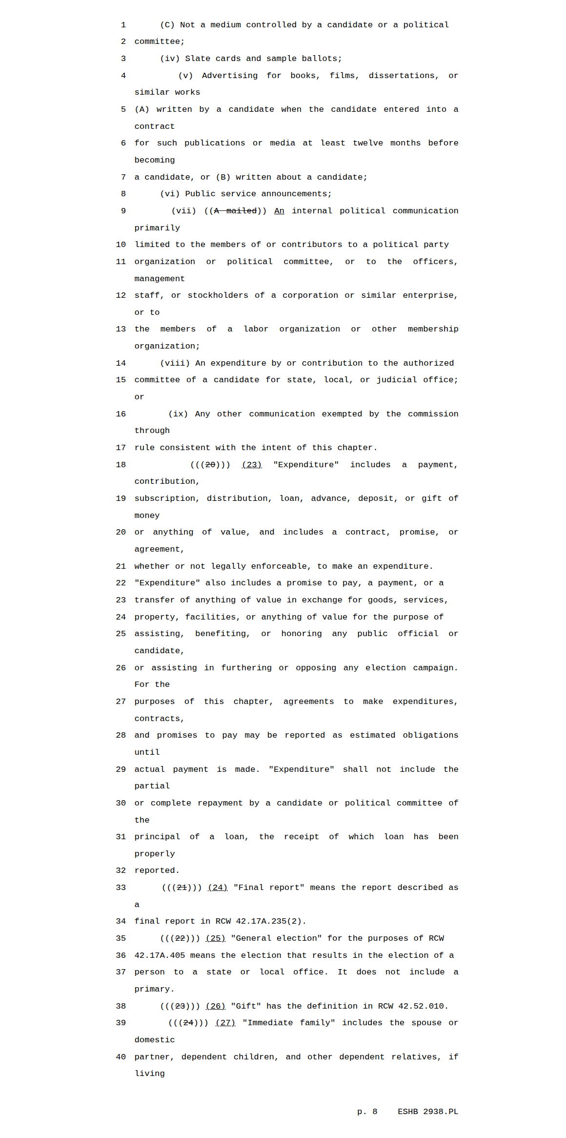(C) Not a medium controlled by a candidate or a political
committee;
(iv) Slate cards and sample ballots;
(v) Advertising for books, films, dissertations, or similar works
(A) written by a candidate when the candidate entered into a contract
for such publications or media at least twelve months before becoming
a candidate, or (B) written about a candidate;
(vi) Public service announcements;
(vii) ((A mailed)) An internal political communication primarily
limited to the members of or contributors to a political party
organization or political committee, or to the officers, management
staff, or stockholders of a corporation or similar enterprise, or to
the members of a labor organization or other membership organization;
(viii) An expenditure by or contribution to the authorized
committee of a candidate for state, local, or judicial office; or
(ix) Any other communication exempted by the commission through
rule consistent with the intent of this chapter.
(((20))) (23) "Expenditure" includes a payment, contribution,
subscription, distribution, loan, advance, deposit, or gift of money
or anything of value, and includes a contract, promise, or agreement,
whether or not legally enforceable, to make an expenditure.
"Expenditure" also includes a promise to pay, a payment, or a
transfer of anything of value in exchange for goods, services,
property, facilities, or anything of value for the purpose of
assisting, benefiting, or honoring any public official or candidate,
or assisting in furthering or opposing any election campaign. For the
purposes of this chapter, agreements to make expenditures, contracts,
and promises to pay may be reported as estimated obligations until
actual payment is made. "Expenditure" shall not include the partial
or complete repayment by a candidate or political committee of the
principal of a loan, the receipt of which loan has been properly
reported.
(((21))) (24) "Final report" means the report described as a
final report in RCW 42.17A.235(2).
(((22))) (25) "General election" for the purposes of RCW
42.17A.405 means the election that results in the election of a
person to a state or local office. It does not include a primary.
(((23))) (26) "Gift" has the definition in RCW 42.52.010.
(((24))) (27) "Immediate family" includes the spouse or domestic
partner, dependent children, and other dependent relatives, if living
p. 8 ESHB 2938.PL